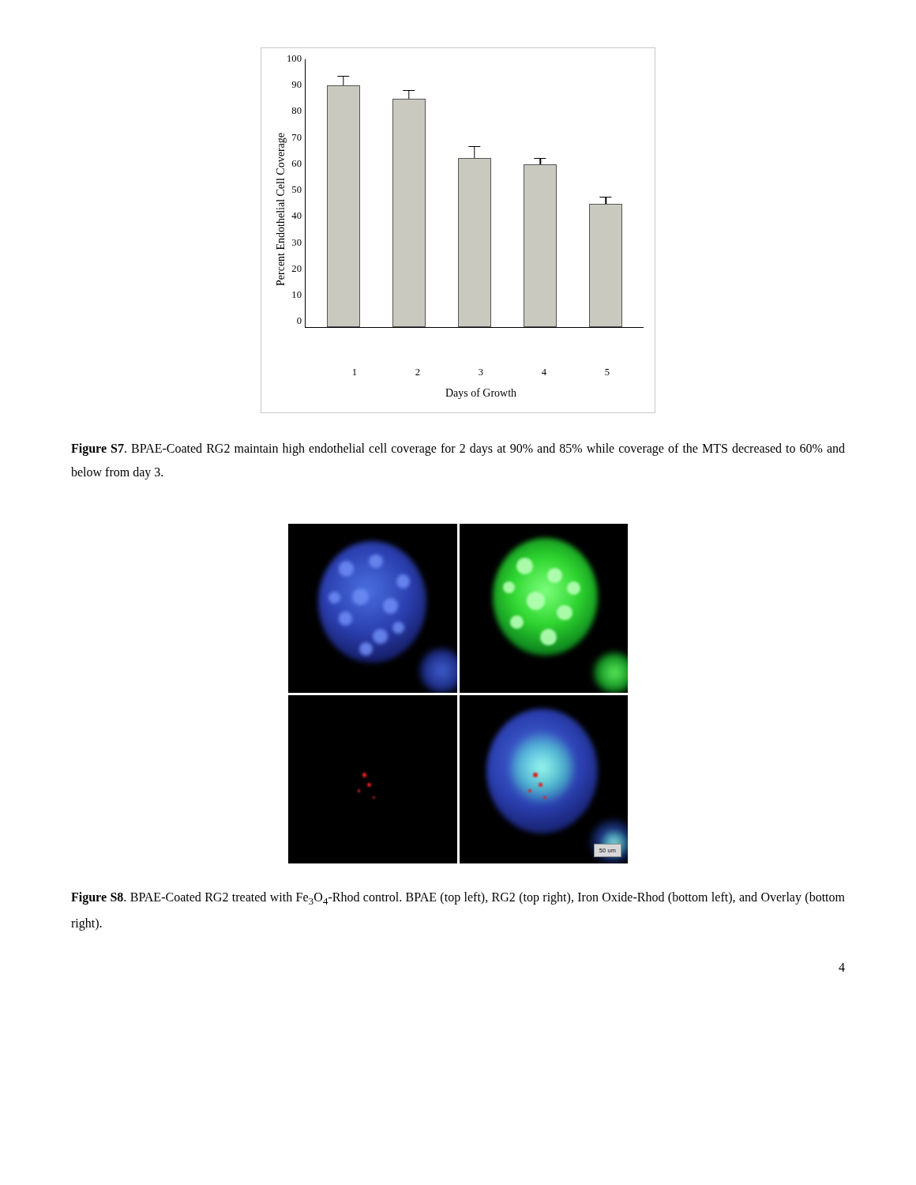Percent Endothelial Cell Coverage
100 90 80 70 60 50 40 30 20 10 0
1 2 3 4 5
Days of Growth
Figure S7. BPAE-Coated RG2 maintain high endothelial cell coverage for 2 days at 90% and 85% while coverage of the MTS decreased to 60% and below from day 3.
50 um
Figure S8. BPAE-Coated RG2 treated with Fe3O4-Rhod control. BPAE (top left), RG2 (top right), Iron Oxide-Rhod (bottom left), and Overlay (bottom right).
4